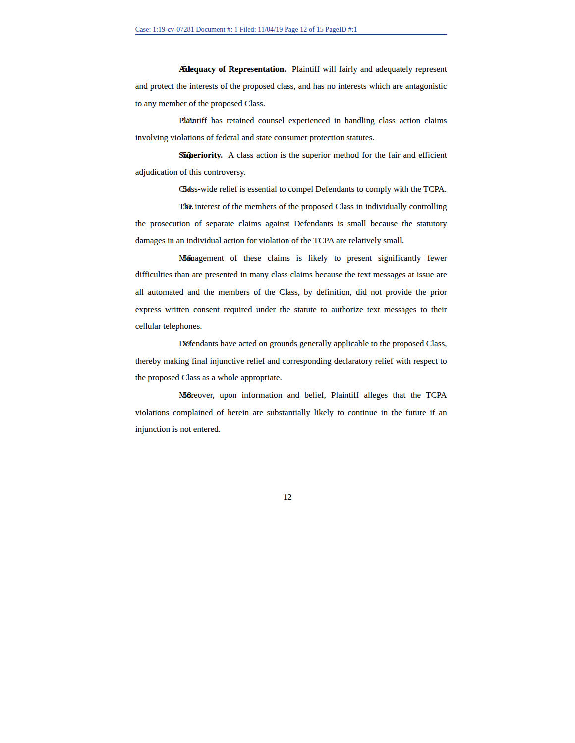Case: 1:19-cv-07281 Document #: 1 Filed: 11/04/19 Page 12 of 15 PageID #:1
51. Adequacy of Representation. Plaintiff will fairly and adequately represent and protect the interests of the proposed class, and has no interests which are antagonistic to any member of the proposed Class.
52. Plaintiff has retained counsel experienced in handling class action claims involving violations of federal and state consumer protection statutes.
53. Superiority. A class action is the superior method for the fair and efficient adjudication of this controversy.
54. Class-wide relief is essential to compel Defendants to comply with the TCPA.
55. The interest of the members of the proposed Class in individually controlling the prosecution of separate claims against Defendants is small because the statutory damages in an individual action for violation of the TCPA are relatively small.
56. Management of these claims is likely to present significantly fewer difficulties than are presented in many class claims because the text messages at issue are all automated and the members of the Class, by definition, did not provide the prior express written consent required under the statute to authorize text messages to their cellular telephones.
57. Defendants have acted on grounds generally applicable to the proposed Class, thereby making final injunctive relief and corresponding declaratory relief with respect to the proposed Class as a whole appropriate.
58. Moreover, upon information and belief, Plaintiff alleges that the TCPA violations complained of herein are substantially likely to continue in the future if an injunction is not entered.
12